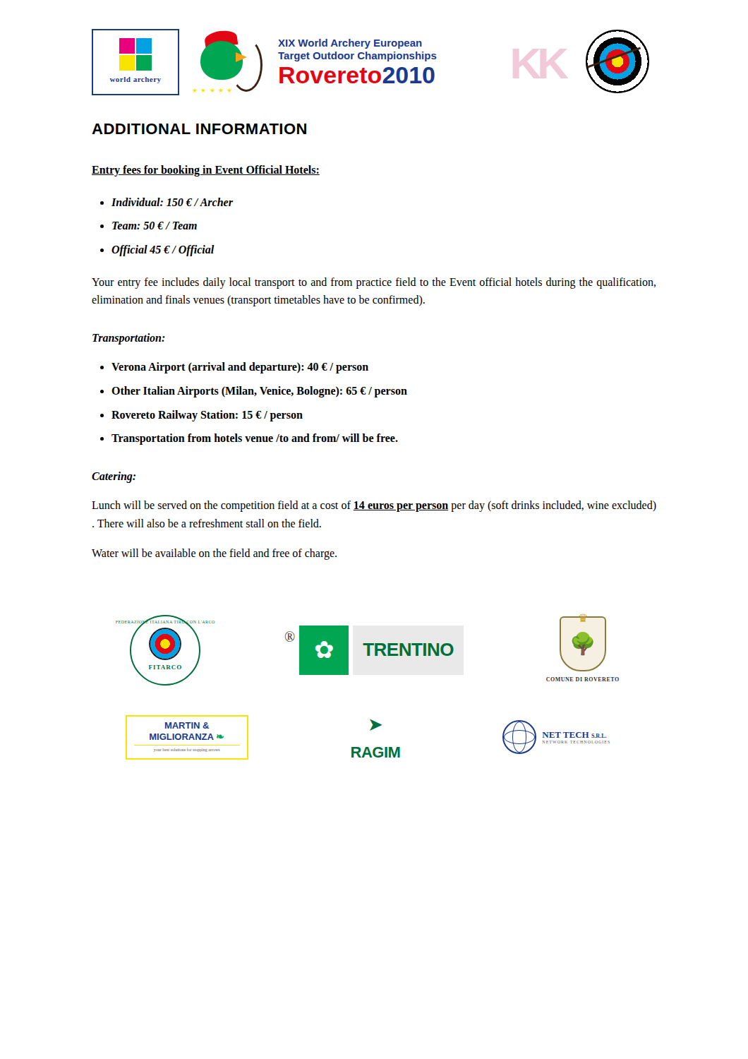world archery
★ ★ ★ ★ ★
KK
XIX World Archery European
Target Outdoor Championships
Rovereto2010
ADDITIONAL INFORMATION
Entry fees for booking in Event Official Hotels:
Individual: 150 € / Archer
Team: 50 € / Team
Official 45 € / Official
Your entry fee includes daily local transport to and from practice field to the Event official hotels during the qualification, elimination and finals venues (transport timetables have to be confirmed).
Transportation:
Verona Airport (arrival and departure): 40 € / person
Other Italian Airports (Milan, Venice, Bologne): 65 € / person
Rovereto Railway Station: 15 € / person
Transportation from hotels venue /to and from/ will be free.
Catering:
Lunch will be served on the competition field at a cost of 14 euros per person per day (soft drinks included, wine excluded) . There will also be a refreshment stall on the field.
Water will be available on the field and free of charge.
FEDERAZIONE ITALIANA TIRO CON L'ARCO
FITARCO
®
✿
TRENTINO
♛
🌳
COMUNE DI ROVERETO
MARTIN &
MIGLIORANZA ❧
your best solutions for stopping arrows
➤
RAGIM
NET TECH S.R.L. NETWORK TECHNOLOGIES